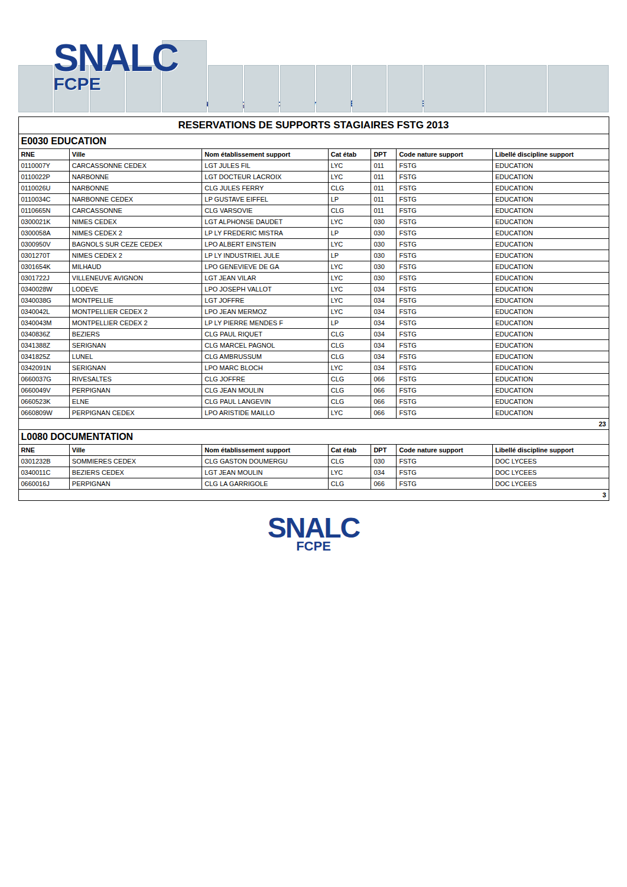SNALCFCPE
Syndicat apolitique et indépendant ACADEMIE DE MONTPELLIER
RESERVATIONS DE SUPPORTS STAGIAIRES FSTG 2013
| E0030 EDUCATION |
| RNE | Ville | Nom établissement support | Cat étab | DPT | Code nature support | Libellé discipline support |
| 0110007Y | CARCASSONNE CEDEX | LGT JULES FIL | LYC | 011 | FSTG | EDUCATION |
| 0110022P | NARBONNE | LGT DOCTEUR LACROIX | LYC | 011 | FSTG | EDUCATION |
| 0110026U | NARBONNE | CLG JULES FERRY | CLG | 011 | FSTG | EDUCATION |
| 0110034C | NARBONNE CEDEX | LP GUSTAVE EIFFEL | LP | 011 | FSTG | EDUCATION |
| 0110665N | CARCASSONNE | CLG VARSOVIE | CLG | 011 | FSTG | EDUCATION |
| 0300021K | NIMES CEDEX | LGT ALPHONSE DAUDET | LYC | 030 | FSTG | EDUCATION |
| 0300058A | NIMES CEDEX 2 | LP LY FREDERIC MISTRA | LP | 030 | FSTG | EDUCATION |
| 0300950V | BAGNOLS SUR CEZE CEDEX | LPO ALBERT EINSTEIN | LYC | 030 | FSTG | EDUCATION |
| 0301270T | NIMES CEDEX 2 | LP LY INDUSTRIEL JULE | LP | 030 | FSTG | EDUCATION |
| 0301654K | MILHAUD | LPO GENEVIEVE DE GA | LYC | 030 | FSTG | EDUCATION |
| 0301722J | VILLENEUVE AVIGNON | LGT JEAN VILAR | LYC | 030 | FSTG | EDUCATION |
| 0340028W | LODEVE | LPO JOSEPH VALLOT | LYC | 034 | FSTG | EDUCATION |
| 0340038G | MONTPELLIE | LGT JOFFRE | LYC | 034 | FSTG | EDUCATION |
| 0340042L | MONTPELLIER CEDEX 2 | LPO JEAN MERMOZ | LYC | 034 | FSTG | EDUCATION |
| 0340043M | MONTPELLIER CEDEX 2 | LP LY PIERRE MENDES F | LP | 034 | FSTG | EDUCATION |
| 0340836Z | BEZIERS | CLG PAUL RIQUET | CLG | 034 | FSTG | EDUCATION |
| 0341388Z | SERIGNAN | CLG MARCEL PAGNOL | CLG | 034 | FSTG | EDUCATION |
| 0341825Z | LUNEL | CLG AMBRUSSUM | CLG | 034 | FSTG | EDUCATION |
| 0342091N | SERIGNAN | LPO MARC BLOCH | LYC | 034 | FSTG | EDUCATION |
| 0660037G | RIVESALTES | CLG JOFFRE | CLG | 066 | FSTG | EDUCATION |
| 0660049V | PERPIGNAN | CLG JEAN MOULIN | CLG | 066 | FSTG | EDUCATION |
| 0660523K | ELNE | CLG PAUL LANGEVIN | CLG | 066 | FSTG | EDUCATION |
| 0660809W | PERPIGNAN CEDEX | LPO ARISTIDE MAILLO | LYC | 066 | FSTG | EDUCATION |
| 23 |
| L0080 DOCUMENTATION |
| RNE | Ville | Nom établissement support | Cat étab | DPT | Code nature support | Libellé discipline support |
| 0301232B | SOMMIERES CEDEX | CLG GASTON DOUMERGU | CLG | 030 | FSTG | DOC LYCEES |
| 0340011C | BEZIERS CEDEX | LGT JEAN MOULIN | LYC | 034 | FSTG | DOC LYCEES |
| 0660016J | PERPIGNAN | CLG LA GARRIGOLE | CLG | 066 | FSTG | DOC LYCEES |
| 3 |
SNALCFCPE